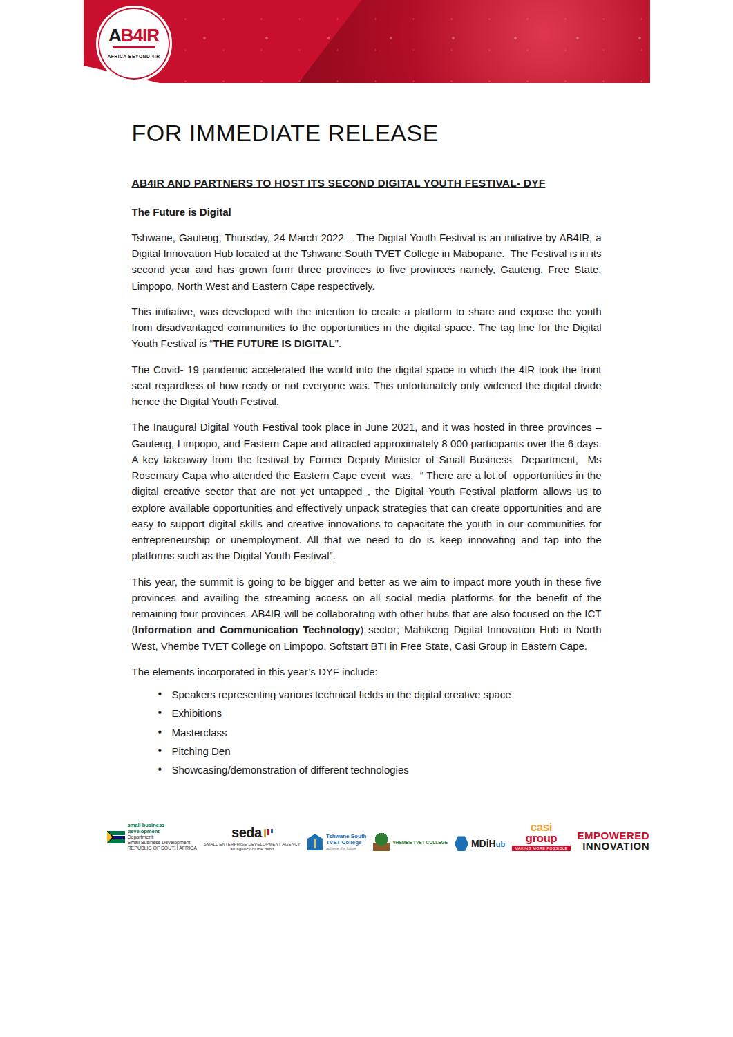AB4IR
Africa Beyond 4IR
FOR IMMEDIATE RELEASE
AB4IR AND PARTNERS TO HOST ITS SECOND DIGITAL YOUTH FESTIVAL- DYF
The Future is Digital
Tshwane, Gauteng, Thursday, 24 March 2022 – The Digital Youth Festival is an initiative by AB4IR, a Digital Innovation Hub located at the Tshwane South TVET College in Mabopane. The Festival is in its second year and has grown form three provinces to five provinces namely, Gauteng, Free State, Limpopo, North West and Eastern Cape respectively.
This initiative, was developed with the intention to create a platform to share and expose the youth from disadvantaged communities to the opportunities in the digital space. The tag line for the Digital Youth Festival is “THE FUTURE IS DIGITAL”.
The Covid- 19 pandemic accelerated the world into the digital space in which the 4IR took the front seat regardless of how ready or not everyone was. This unfortunately only widened the digital divide hence the Digital Youth Festival.
The Inaugural Digital Youth Festival took place in June 2021, and it was hosted in three provinces – Gauteng, Limpopo, and Eastern Cape and attracted approximately 8 000 participants over the 6 days. A key takeaway from the festival by Former Deputy Minister of Small Business Department, Ms Rosemary Capa who attended the Eastern Cape event was; “ There are a lot of opportunities in the digital creative sector that are not yet untapped , the Digital Youth Festival platform allows us to explore available opportunities and effectively unpack strategies that can create opportunities and are easy to support digital skills and creative innovations to capacitate the youth in our communities for entrepreneurship or unemployment. All that we need to do is keep innovating and tap into the platforms such as the Digital Youth Festival”.
This year, the summit is going to be bigger and better as we aim to impact more youth in these five provinces and availing the streaming access on all social media platforms for the benefit of the remaining four provinces. AB4IR will be collaborating with other hubs that are also focused on the ICT (Information and Communication Technology) sector; Mahikeng Digital Innovation Hub in North West, Vhembe TVET College on Limpopo, Softstart BTI in Free State, Casi Group in Eastern Cape.
The elements incorporated in this year’s DYF include:
Speakers representing various technical fields in the digital creative space
Exhibitions
Masterclass
Pitching Den
Showcasing/demonstration of different technologies
small business
development Department:
Small Business Development
REPUBLIC OF SOUTH AFRICA
seda
SMALL ENTERPRISE DEVELOPMENT AGENCY
an agency of the dsbd
Tshwane South
TVET College achieve the future
VHEMBE TVET COLLEGE
MDiHub
casi
group
MAKING MORE POSSIBLE
EMPOWERED
INNOVATION